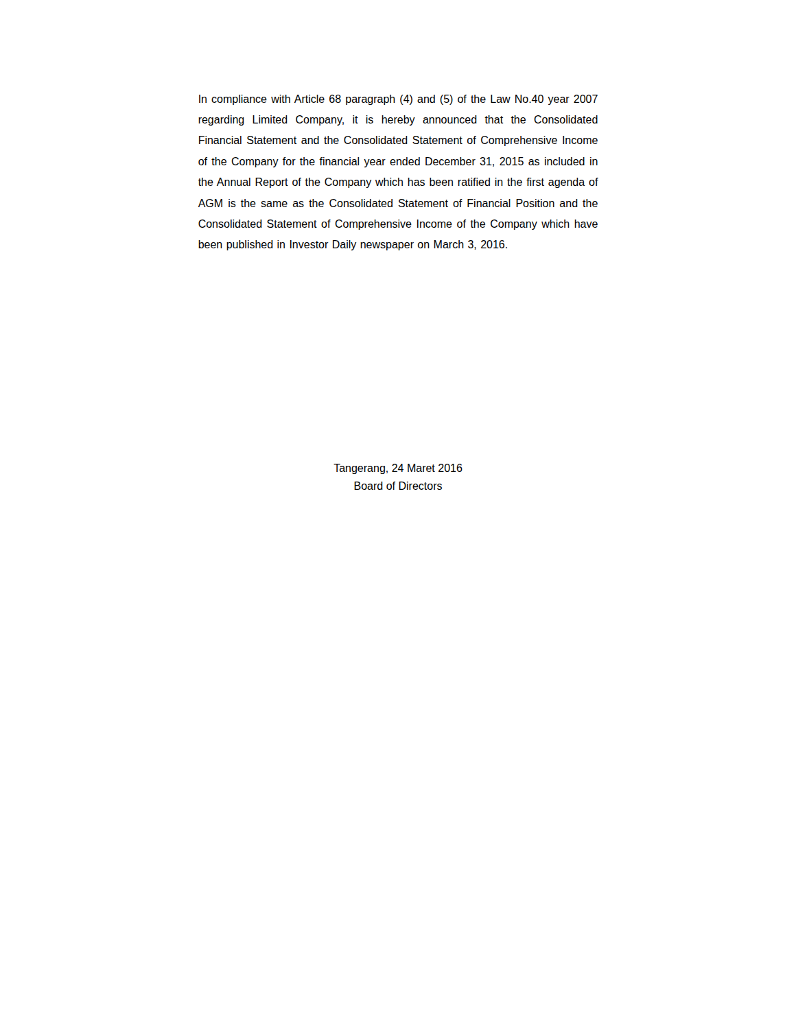In compliance with Article 68 paragraph (4) and (5) of the Law No.40 year 2007 regarding Limited Company, it is hereby announced that the Consolidated Financial Statement and the Consolidated Statement of Comprehensive Income of the Company for the financial year ended December 31, 2015 as included in the Annual Report of the Company which has been ratified in the first agenda of AGM is the same as the Consolidated Statement of Financial Position and the Consolidated Statement of Comprehensive Income of the Company which have been published in Investor Daily newspaper on March 3, 2016.
Tangerang, 24 Maret 2016 Board of Directors